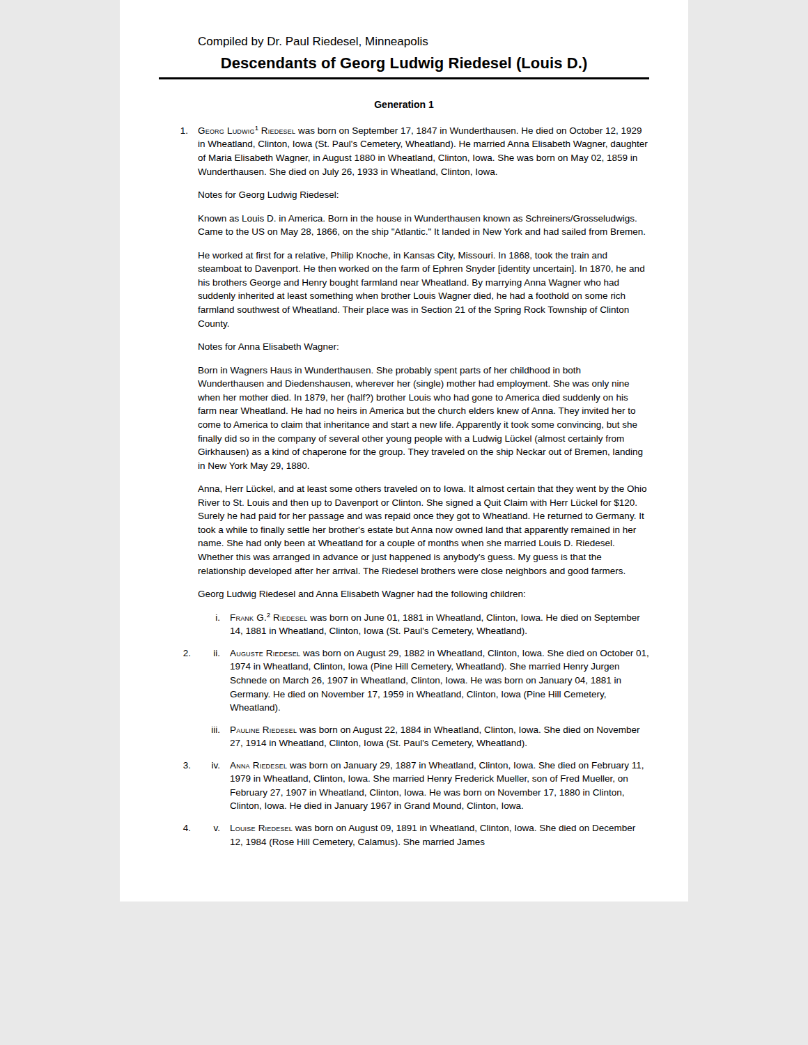Compiled by Dr. Paul Riedesel, Minneapolis
Descendants of Georg Ludwig Riedesel (Louis D.)
Generation 1
1.
Georg Ludwig1 Riedesel was born on September 17, 1847 in Wunderthausen. He died on October 12, 1929 in Wheatland, Clinton, Iowa (St. Paul's Cemetery, Wheatland). He married Anna Elisabeth Wagner, daughter of Maria Elisabeth Wagner, in August 1880 in Wheatland, Clinton, Iowa. She was born on May 02, 1859 in Wunderthausen. She died on July 26, 1933 in Wheatland, Clinton, Iowa.
Notes for Georg Ludwig Riedesel:
Known as Louis D. in America. Born in the house in Wunderthausen known as Schreiners/Grosseludwigs. Came to the US on May 28, 1866, on the ship "Atlantic." It landed in New York and had sailed from Bremen.
He worked at first for a relative, Philip Knoche, in Kansas City, Missouri. In 1868, took the train and steamboat to Davenport. He then worked on the farm of Ephren Snyder [identity uncertain]. In 1870, he and his brothers George and Henry bought farmland near Wheatland. By marrying Anna Wagner who had suddenly inherited at least something when brother Louis Wagner died, he had a foothold on some rich farmland southwest of Wheatland. Their place was in Section 21 of the Spring Rock Township of Clinton County.
Notes for Anna Elisabeth Wagner:
Born in Wagners Haus in Wunderthausen. She probably spent parts of her childhood in both Wunderthausen and Diedenshausen, wherever her (single) mother had employment. She was only nine when her mother died. In 1879, her (half?) brother Louis who had gone to America died suddenly on his farm near Wheatland. He had no heirs in America but the church elders knew of Anna. They invited her to come to America to claim that inheritance and start a new life. Apparently it took some convincing, but she finally did so in the company of several other young people with a Ludwig Lückel (almost certainly from Girkhausen) as a kind of chaperone for the group. They traveled on the ship Neckar out of Bremen, landing in New York May 29, 1880.
Anna, Herr Lückel, and at least some others traveled on to Iowa. It almost certain that they went by the Ohio River to St. Louis and then up to Davenport or Clinton. She signed a Quit Claim with Herr Lückel for $120. Surely he had paid for her passage and was repaid once they got to Wheatland. He returned to Germany. It took a while to finally settle her brother's estate but Anna now owned land that apparently remained in her name. She had only been at Wheatland for a couple of months when she married Louis D. Riedesel. Whether this was arranged in advance or just happened is anybody's guess. My guess is that the relationship developed after her arrival. The Riedesel brothers were close neighbors and good farmers.
Georg Ludwig Riedesel and Anna Elisabeth Wagner had the following children:
i.
Frank G.2 Riedesel was born on June 01, 1881 in Wheatland, Clinton, Iowa. He died on September 14, 1881 in Wheatland, Clinton, Iowa (St. Paul's Cemetery, Wheatland).
2.
ii.
Auguste Riedesel was born on August 29, 1882 in Wheatland, Clinton, Iowa. She died on October 01, 1974 in Wheatland, Clinton, Iowa (Pine Hill Cemetery, Wheatland). She married Henry Jurgen Schnede on March 26, 1907 in Wheatland, Clinton, Iowa. He was born on January 04, 1881 in Germany. He died on November 17, 1959 in Wheatland, Clinton, Iowa (Pine Hill Cemetery, Wheatland).
iii.
Pauline Riedesel was born on August 22, 1884 in Wheatland, Clinton, Iowa. She died on November 27, 1914 in Wheatland, Clinton, Iowa (St. Paul's Cemetery, Wheatland).
3.
iv.
Anna Riedesel was born on January 29, 1887 in Wheatland, Clinton, Iowa. She died on February 11, 1979 in Wheatland, Clinton, Iowa. She married Henry Frederick Mueller, son of Fred Mueller, on February 27, 1907 in Wheatland, Clinton, Iowa. He was born on November 17, 1880 in Clinton, Clinton, Iowa. He died in January 1967 in Grand Mound, Clinton, Iowa.
4.
v.
Louise Riedesel was born on August 09, 1891 in Wheatland, Clinton, Iowa. She died on December 12, 1984 (Rose Hill Cemetery, Calamus). She married James